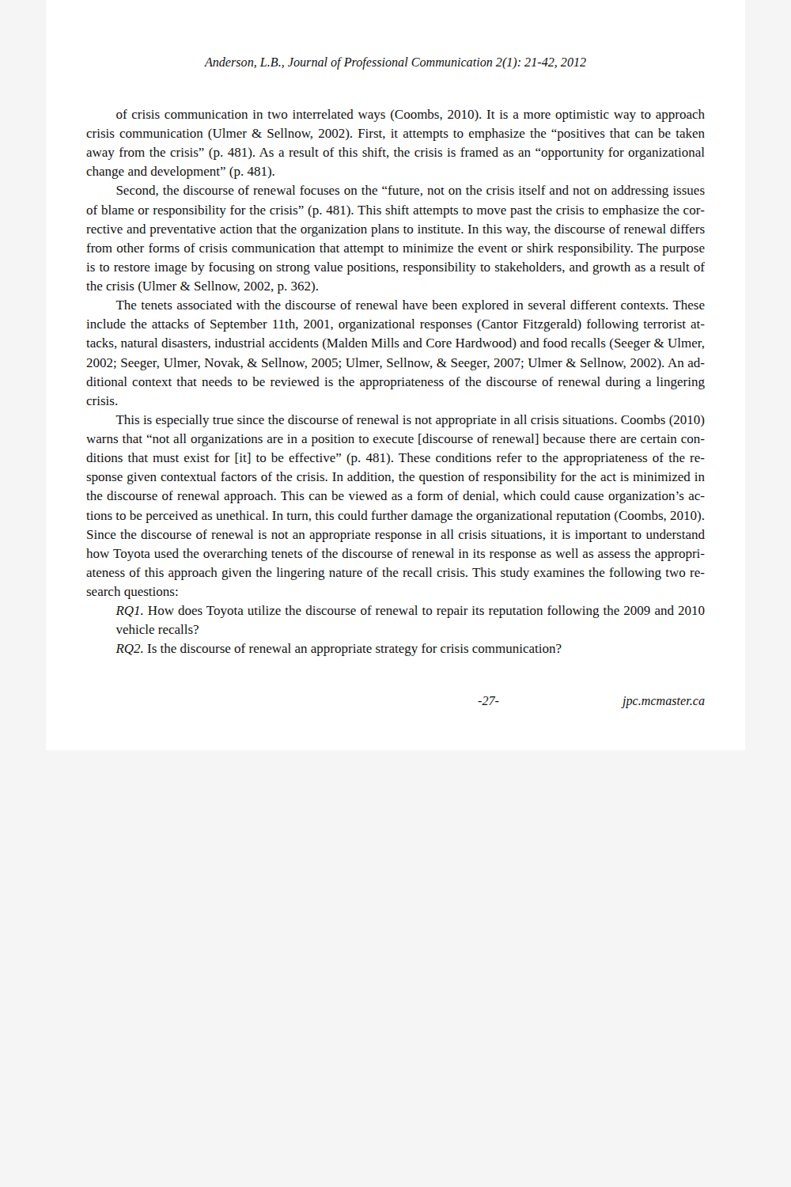Anderson, L.B., Journal of Professional Communication 2(1): 21-42, 2012
of crisis communication in two interrelated ways (Coombs, 2010). It is a more optimistic way to approach crisis communication (Ulmer & Sellnow, 2002). First, it attempts to emphasize the “positives that can be taken away from the crisis” (p. 481). As a result of this shift, the crisis is framed as an “opportunity for organizational change and development” (p. 481).
Second, the discourse of renewal focuses on the “future, not on the crisis itself and not on addressing issues of blame or responsibility for the crisis” (p. 481). This shift attempts to move past the crisis to emphasize the corrective and preventative action that the organization plans to institute. In this way, the discourse of renewal differs from other forms of crisis communication that attempt to minimize the event or shirk responsibility. The purpose is to restore image by focusing on strong value positions, responsibility to stakeholders, and growth as a result of the crisis (Ulmer & Sellnow, 2002, p. 362).
The tenets associated with the discourse of renewal have been explored in several different contexts. These include the attacks of September 11th, 2001, organizational responses (Cantor Fitzgerald) following terrorist attacks, natural disasters, industrial accidents (Malden Mills and Core Hardwood) and food recalls (Seeger & Ulmer, 2002; Seeger, Ulmer, Novak, & Sellnow, 2005; Ulmer, Sellnow, & Seeger, 2007; Ulmer & Sellnow, 2002). An additional context that needs to be reviewed is the appropriateness of the discourse of renewal during a lingering crisis.
This is especially true since the discourse of renewal is not appropriate in all crisis situations. Coombs (2010) warns that “not all organizations are in a position to execute [discourse of renewal] because there are certain conditions that must exist for [it] to be effective” (p. 481). These conditions refer to the appropriateness of the response given contextual factors of the crisis. In addition, the question of responsibility for the act is minimized in the discourse of renewal approach. This can be viewed as a form of denial, which could cause organization’s actions to be perceived as unethical. In turn, this could further damage the organizational reputation (Coombs, 2010). Since the discourse of renewal is not an appropriate response in all crisis situations, it is important to understand how Toyota used the overarching tenets of the discourse of renewal in its response as well as assess the appropriateness of this approach given the lingering nature of the recall crisis. This study examines the following two research questions:
RQ1. How does Toyota utilize the discourse of renewal to repair its reputation following the 2009 and 2010 vehicle recalls?
RQ2. Is the discourse of renewal an appropriate strategy for crisis communication?
-27- jpc.mcmaster.ca